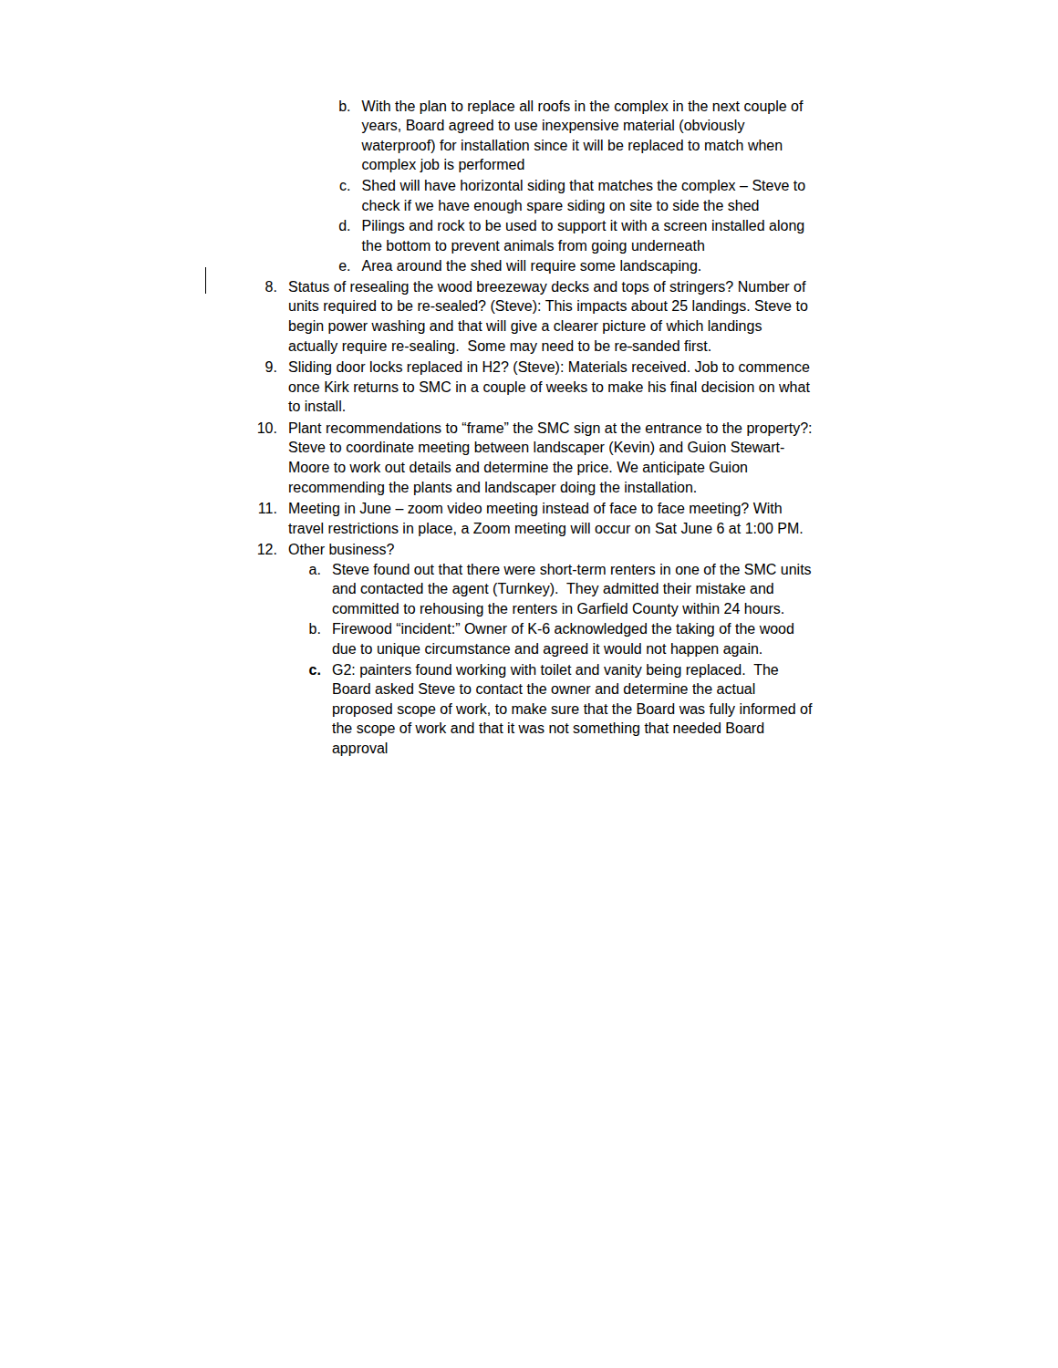With the plan to replace all roofs in the complex in the next couple of years, Board agreed to use inexpensive material (obviously waterproof) for installation since it will be replaced to match when complex job is performed
Shed will have horizontal siding that matches the complex – Steve to check if we have enough spare siding on site to side the shed
Pilings and rock to be used to support it with a screen installed along the bottom to prevent animals from going underneath
Area around the shed will require some landscaping.
Status of resealing the wood breezeway decks and tops of stringers? Number of units required to be re-sealed? (Steve): This impacts about 25 landings. Steve to begin power washing and that will give a clearer picture of which landings actually require re-sealing. Some may need to be re-sanded first.
Sliding door locks replaced in H2? (Steve): Materials received. Job to commence once Kirk returns to SMC in a couple of weeks to make his final decision on what to install.
Plant recommendations to “frame” the SMC sign at the entrance to the property?: Steve to coordinate meeting between landscaper (Kevin) and Guion Stewart-Moore to work out details and determine the price. We anticipate Guion recommending the plants and landscaper doing the installation.
Meeting in June – zoom video meeting instead of face to face meeting? With travel restrictions in place, a Zoom meeting will occur on Sat June 6 at 1:00 PM.
Other business?
Steve found out that there were short-term renters in one of the SMC units and contacted the agent (Turnkey). They admitted their mistake and committed to rehousing the renters in Garfield County within 24 hours.
Firewood “incident:” Owner of K-6 acknowledged the taking of the wood due to unique circumstance and agreed it would not happen again.
G2: painters found working with toilet and vanity being replaced. The Board asked Steve to contact the owner and determine the actual proposed scope of work, to make sure that the Board was fully informed of the scope of work and that it was not something that needed Board approval